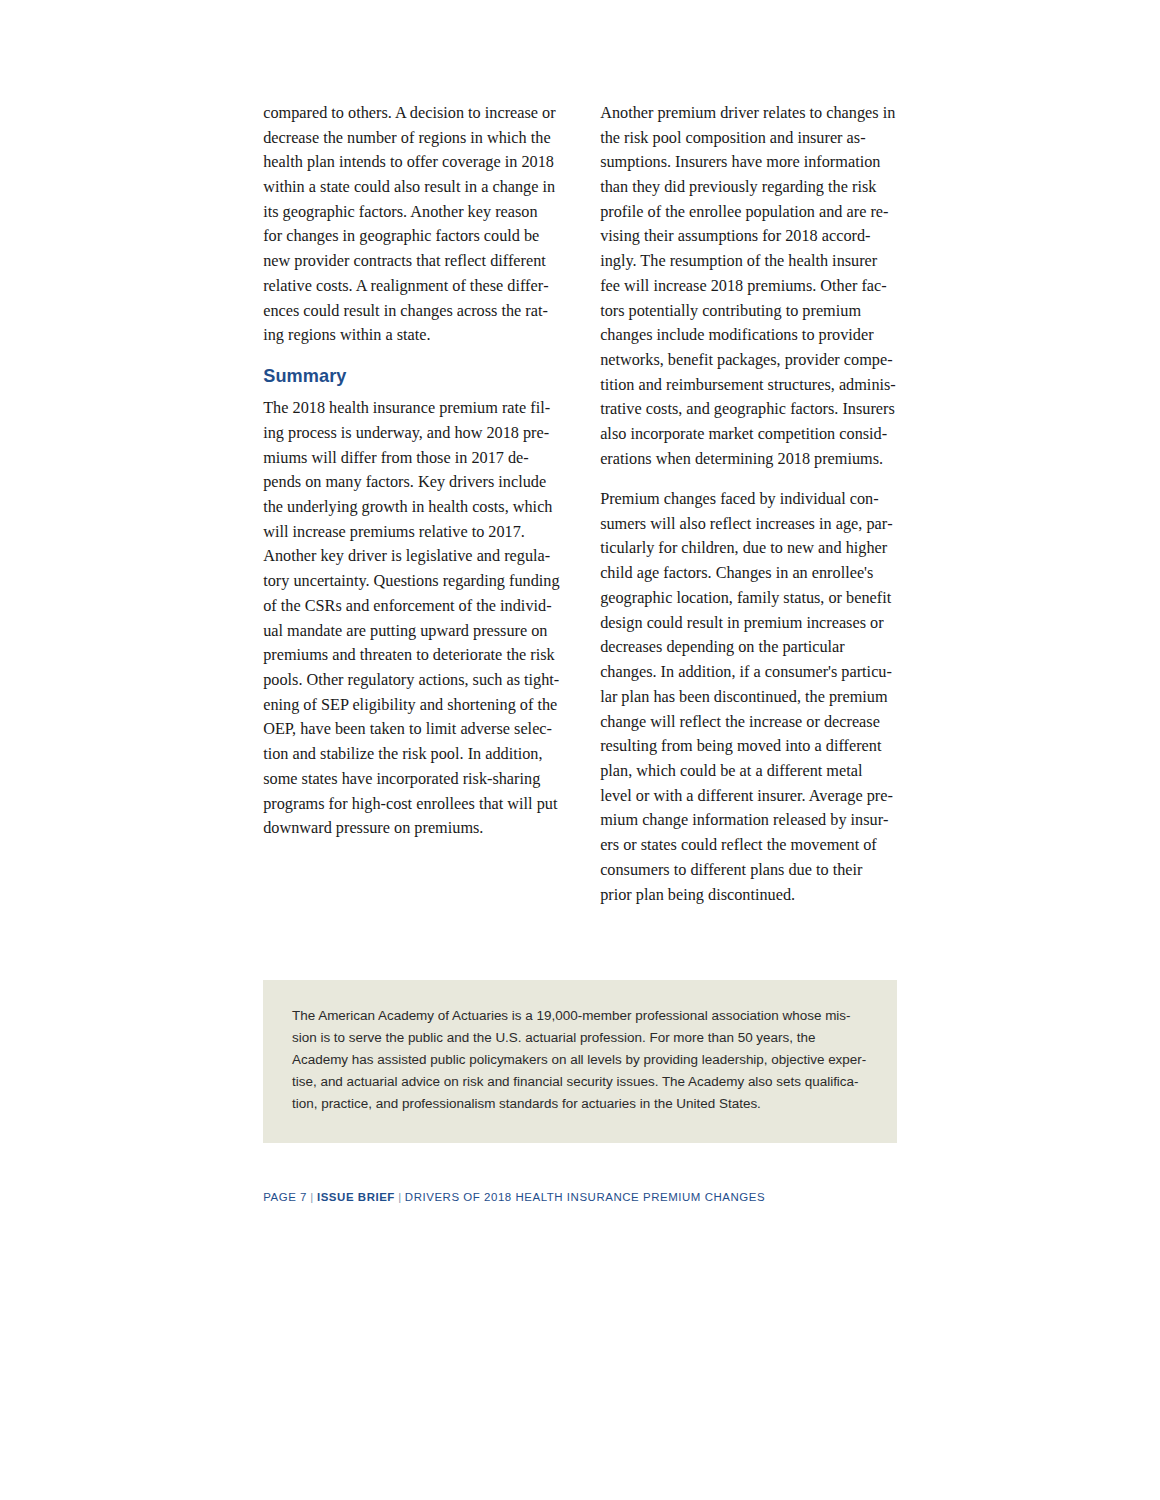compared to others. A decision to increase or decrease the number of regions in which the health plan intends to offer coverage in 2018 within a state could also result in a change in its geographic factors. Another key reason for changes in geographic factors could be new provider contracts that reflect different relative costs. A realignment of these differences could result in changes across the rating regions within a state.
Summary
The 2018 health insurance premium rate filing process is underway, and how 2018 premiums will differ from those in 2017 depends on many factors. Key drivers include the underlying growth in health costs, which will increase premiums relative to 2017. Another key driver is legislative and regulatory uncertainty. Questions regarding funding of the CSRs and enforcement of the individual mandate are putting upward pressure on premiums and threaten to deteriorate the risk pools. Other regulatory actions, such as tightening of SEP eligibility and shortening of the OEP, have been taken to limit adverse selection and stabilize the risk pool. In addition, some states have incorporated risk-sharing programs for high-cost enrollees that will put downward pressure on premiums.
Another premium driver relates to changes in the risk pool composition and insurer assumptions. Insurers have more information than they did previously regarding the risk profile of the enrollee population and are revising their assumptions for 2018 accordingly. The resumption of the health insurer fee will increase 2018 premiums. Other factors potentially contributing to premium changes include modifications to provider networks, benefit packages, provider competition and reimbursement structures, administrative costs, and geographic factors. Insurers also incorporate market competition considerations when determining 2018 premiums.
Premium changes faced by individual consumers will also reflect increases in age, particularly for children, due to new and higher child age factors. Changes in an enrollee's geographic location, family status, or benefit design could result in premium increases or decreases depending on the particular changes. In addition, if a consumer's particular plan has been discontinued, the premium change will reflect the increase or decrease resulting from being moved into a different plan, which could be at a different metal level or with a different insurer. Average premium change information released by insurers or states could reflect the movement of consumers to different plans due to their prior plan being discontinued.
The American Academy of Actuaries is a 19,000-member professional association whose mission is to serve the public and the U.S. actuarial profession. For more than 50 years, the Academy has assisted public policymakers on all levels by providing leadership, objective expertise, and actuarial advice on risk and financial security issues. The Academy also sets qualification, practice, and professionalism standards for actuaries in the United States.
Page 7|Issue Brief|Drivers of 2018 Health Insurance Premium Changes